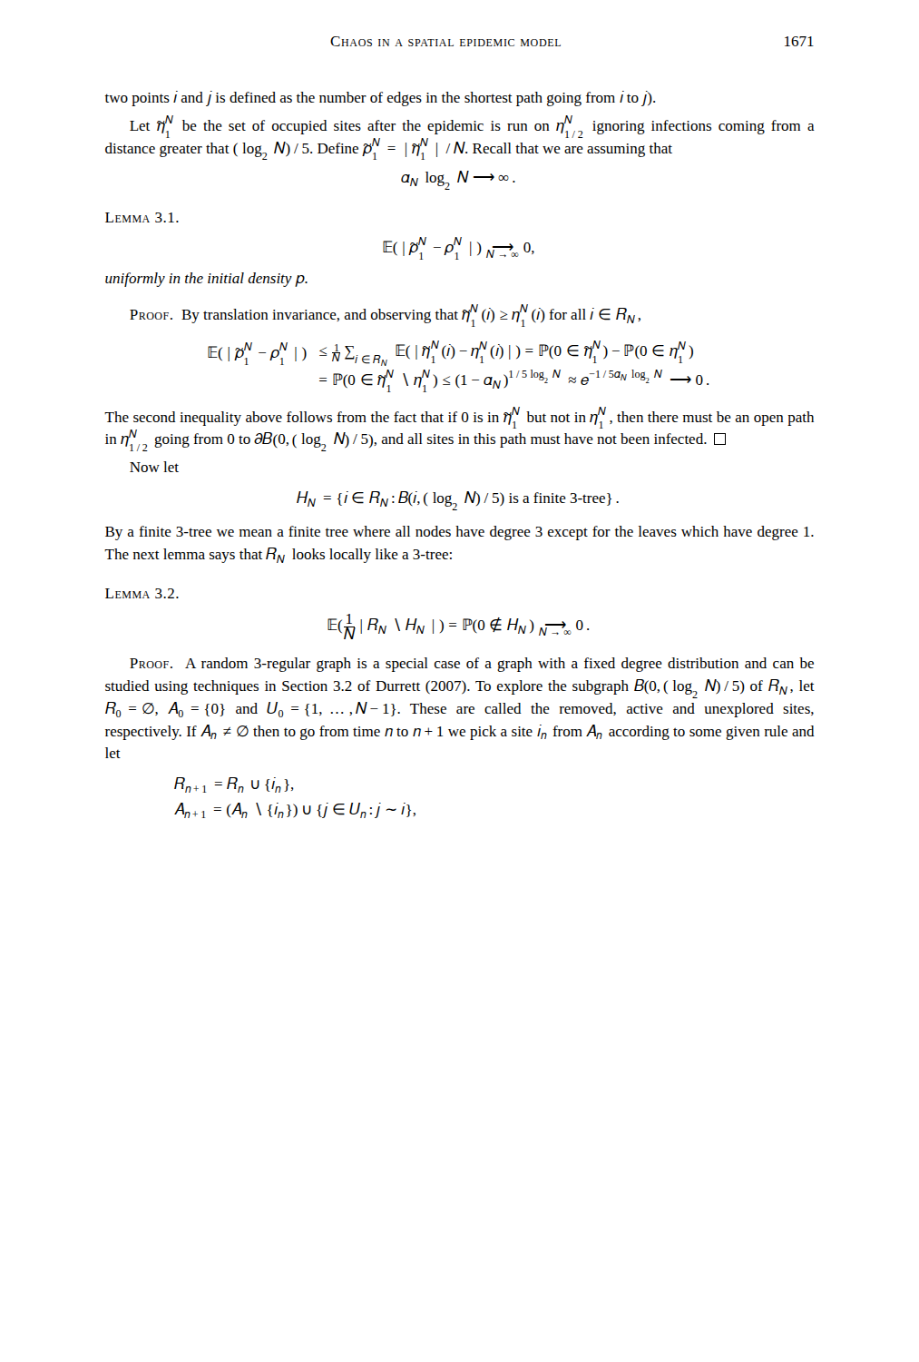Chaos in a spatial epidemic model 1671
two points i and j is defined as the number of edges in the shortest path going from i to j).
Let η~1N be the set of occupied sites after the epidemic is run on η1/2N ignoring infections coming from a distance greater that (log2N)/5. Define ρ~1N=|η~1N|/N. Recall that we are assuming that
αN log2 N ⟶ ∞ .
Lemma 3.1.
𝔼(| ρ~1N − ρ1N |) ⟶ N→∞ 0 ,
uniformly in the initial density p.
Proof. By translation invariance, and observing that η~1N(i)≥η1N(i) for all i∈RN,
| 𝔼 ( / ρ ~ 1 N − ρ 1 N / ) | ≤ 1 N ∑ i ∈ R N 𝔼 ( / η ~ 1 N ( i ) − η 1 N ( i ) / ) = ℙ ( 0 ∈ η ~ 1 N ) − ℙ ( 0 ∈ η 1 N ) |
| | = ℙ ( 0 ∈ η ~ 1 N ∖ η 1 N ) ≤ ( 1 − α N ) 1 / 5 log 2 N ≈ e − 1 / 5 α N log 2 N ⟶ 0 . |
The second inequality above follows from the fact that if 0 is in η~1N but not in η1N, then there must be an open path in η1/2N going from 0 to ∂B(0,(log2N)/5), and all sites in this path must have not been infected.
Now let
HN = { i∈RN : B(i,(log2N)/5) is a finite 3-tree } .
By a finite 3-tree we mean a finite tree where all nodes have degree 3 except for the leaves which have degree 1. The next lemma says that RN looks locally like a 3-tree:
Lemma 3.2.
𝔼 ( 1N | RN ∖ HN | ) = ℙ(0∉HN) ⟶ N→∞ 0 .
Proof. A random 3-regular graph is a special case of a graph with a fixed degree distribution and can be studied using techniques in Section 3.2 of Durrett (2007). To explore the subgraph B(0,(log2N)/5) of RN, let R0=∅, A0={0} and U0={1,…,N−1}. These are called the removed, active and unexplored sites, respectively. If An≠∅ then to go from time n to n+1 we pick a site in from An according to some given rule and let
Rn+1 = Rn ∪ {in} ,
An+1 = ( An ∖ {in} ) ∪ { j∈Un : j∼i } ,